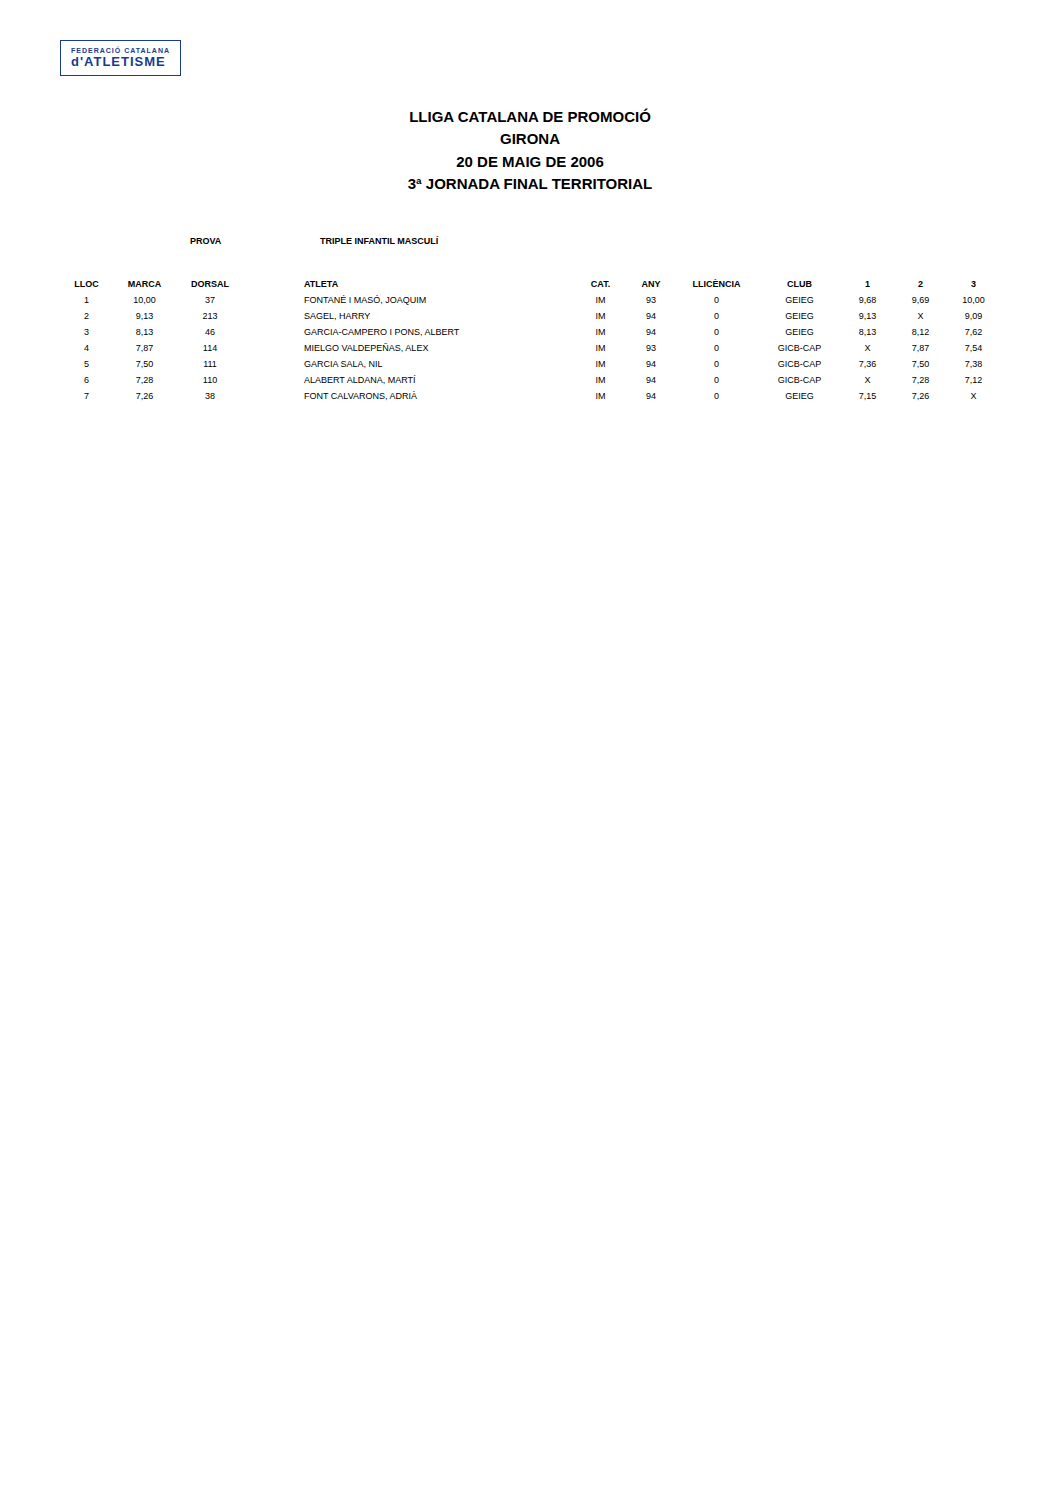FEDERACIÓ CATALANA
d'ATLETISME
LLIGA CATALANA DE PROMOCIÓ
GIRONA
20 DE MAIG DE 2006
3ª JORNADA FINAL TERRITORIAL
PROVATRIPLE INFANTIL MASCULÍ
| LLOC | MARCA | DORSAL | ATLETA | CAT. | ANY | LLICÈNCIA | CLUB | 1 | 2 | 3 |
| --- | --- | --- | --- | --- | --- | --- | --- | --- | --- | --- |
| 1 | 10,00 | 37 | FONTANÉ I MASÓ, JOAQUIM | IM | 93 | 0 | GEIEG | 9,68 | 9,69 | 10,00 |
| 2 | 9,13 | 213 | SAGEL, HARRY | IM | 94 | 0 | GEIEG | 9,13 | X | 9,09 |
| 3 | 8,13 | 46 | GARCIA-CAMPERO I PONS, ALBERT | IM | 94 | 0 | GEIEG | 8,13 | 8,12 | 7,62 |
| 4 | 7,87 | 114 | MIELGO VALDEPEÑAS, ALEX | IM | 93 | 0 | GICB-CAP | X | 7,87 | 7,54 |
| 5 | 7,50 | 111 | GARCIA SALA, NIL | IM | 94 | 0 | GICB-CAP | 7,36 | 7,50 | 7,38 |
| 6 | 7,28 | 110 | ALABERT ALDANA, MARTÍ | IM | 94 | 0 | GICB-CAP | X | 7,28 | 7,12 |
| 7 | 7,26 | 38 | FONT CALVARONS, ADRIÀ | IM | 94 | 0 | GEIEG | 7,15 | 7,26 | X |